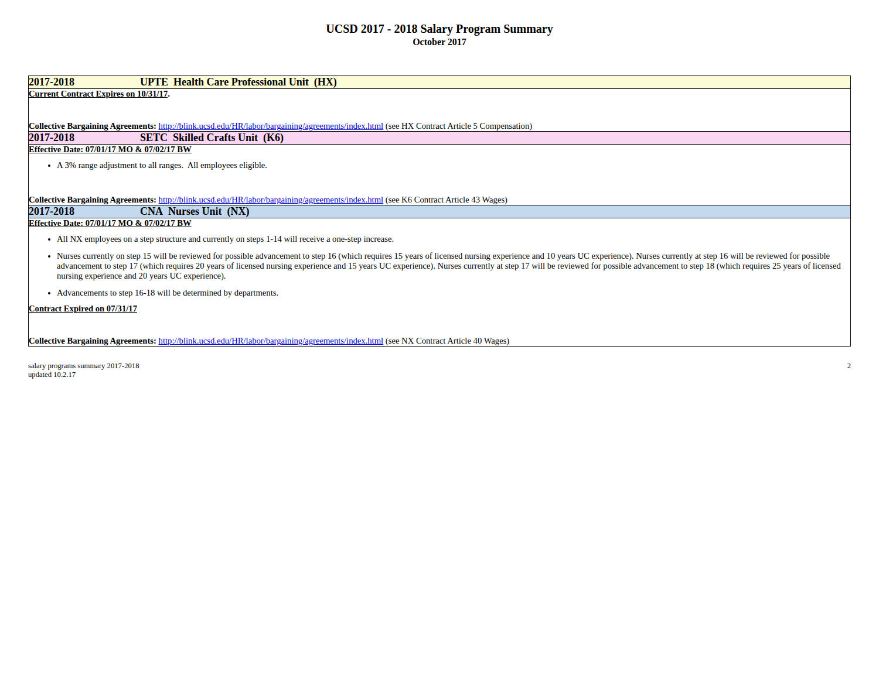UCSD 2017 - 2018 Salary Program Summary
October 2017
| 2017-2018 UPTE Health Care Professional Unit (HX) |
| Current Contract Expires on 10/31/17 . Collective Bargaining Agreements: http://blink.ucsd.edu/HR/labor/bargaining/agreements/index.html (see HX Contract Article 5 Compensation) |
| 2017-2018 SETC Skilled Crafts Unit (K6) |
| Effective Date: 07/01/17 MO & 07/02/17 BW A 3% range adjustment to all ranges. All employees eligible. Collective Bargaining Agreements: http://blink.ucsd.edu/HR/labor/bargaining/agreements/index.html (see K6 Contract Article 43 Wages) |
| 2017-2018 CNA Nurses Unit (NX) |
| Effective Date: 07/01/17 MO & 07/02/17 BW All NX employees on a step structure and currently on steps 1-14 will receive a one-step increase. Nurses currently on step 15 will be reviewed for possible advancement to step 16 (which requires 15 years of licensed nursing experience and 10 years UC experience). Nurses currently at step 16 will be reviewed for possible advancement to step 17 (which requires 20 years of licensed nursing experience and 15 years UC experience). Nurses currently at step 17 will be reviewed for possible advancement to step 18 (which requires 25 years of licensed nursing experience and 20 years UC experience). Advancements to step 16-18 will be determined by departments. Contract Expired on 07/31/17 Collective Bargaining Agreements: http://blink.ucsd.edu/HR/labor/bargaining/agreements/index.html (see NX Contract Article 40 Wages) |
salary programs summary 2017-2018
updated 10.2.17 2